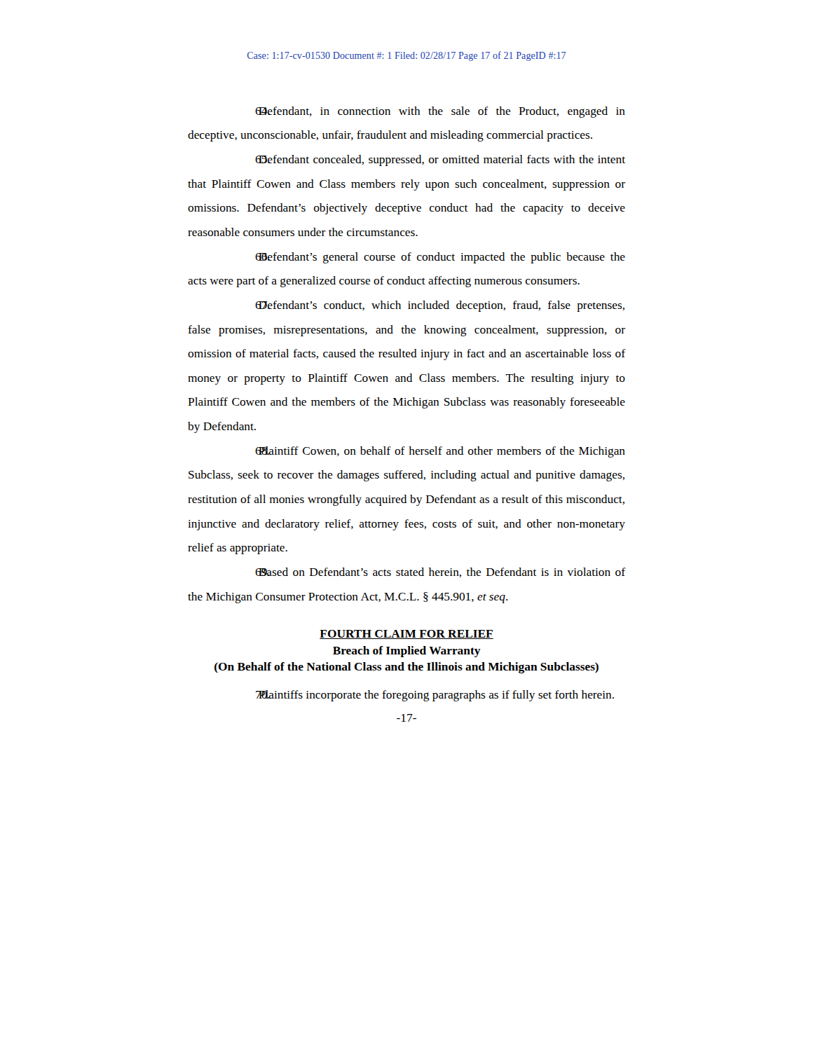Case: 1:17-cv-01530 Document #: 1 Filed: 02/28/17 Page 17 of 21 PageID #:17
64. Defendant, in connection with the sale of the Product, engaged in deceptive, unconscionable, unfair, fraudulent and misleading commercial practices.
65. Defendant concealed, suppressed, or omitted material facts with the intent that Plaintiff Cowen and Class members rely upon such concealment, suppression or omissions. Defendant’s objectively deceptive conduct had the capacity to deceive reasonable consumers under the circumstances.
66. Defendant’s general course of conduct impacted the public because the acts were part of a generalized course of conduct affecting numerous consumers.
67. Defendant’s conduct, which included deception, fraud, false pretenses, false promises, misrepresentations, and the knowing concealment, suppression, or omission of material facts, caused the resulted injury in fact and an ascertainable loss of money or property to Plaintiff Cowen and Class members. The resulting injury to Plaintiff Cowen and the members of the Michigan Subclass was reasonably foreseeable by Defendant.
68. Plaintiff Cowen, on behalf of herself and other members of the Michigan Subclass, seek to recover the damages suffered, including actual and punitive damages, restitution of all monies wrongfully acquired by Defendant as a result of this misconduct, injunctive and declaratory relief, attorney fees, costs of suit, and other non-monetary relief as appropriate.
69. Based on Defendant’s acts stated herein, the Defendant is in violation of the Michigan Consumer Protection Act, M.C.L. § 445.901, et seq.
FOURTH CLAIM FOR RELIEF
Breach of Implied Warranty
(On Behalf of the National Class and the Illinois and Michigan Subclasses)
70. Plaintiffs incorporate the foregoing paragraphs as if fully set forth herein.
-17-